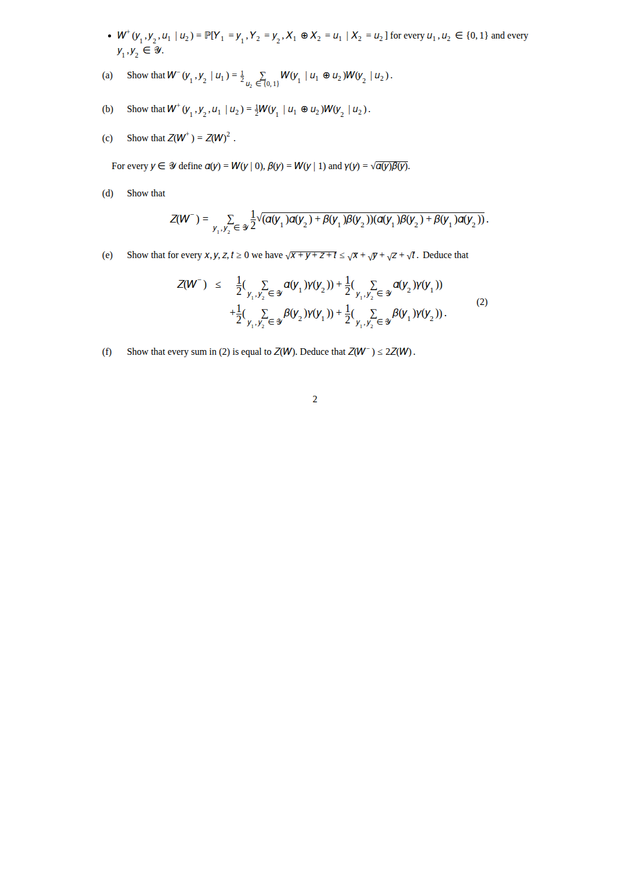W+ (y1,y2,u1|u2) = ℙ[ Y1=y1, Y2=y2, X1⊕X2=u1 |X2=u2 ] for every u1,u2∈ {0,1} and every y1,y2∈𝒴 .
Show that W− (y1,y2|u1) = 12 ∑ u2∈{0,1} W(y1|u1⊕u2) W(y2|u2) .
Show that W+ (y1,y2,u1|u2) = 12 W(y1|u1⊕u2) W(y2|u2) .
Show that Z(W+) = Z(W)2 .
For every y∈𝒴 define α(y)=W(y|0) , β(y)=W(y|1) and γ(y)= α(y)β(y) .
Show that
Z(W−) = ∑ y1,y2∈𝒴 12 ( α(y1) α(y2) + β(y1) β(y2) ) ( α(y1) β(y2) + β(y1) α(y2) ) .
Show that for every x,y,z,t≥0 we have x+y+z+t ≤ x+ y+ z+ t . Deduce that
Z(W−) ≤ 12 ( ∑ y1,y2∈𝒴 α(y1) γ(y2) ) + 12 ( ∑ y1,y2∈𝒴 α(y2) γ(y1) ) + 12 ( ∑ y1,y2∈𝒴 β(y2) γ(y1) ) + 12 ( ∑ y1,y2∈𝒴 β(y1) γ(y2) ) .
(2)
Show that every sum in (2) is equal to Z(W) . Deduce that Z(W−) ≤ 2Z(W) .
2